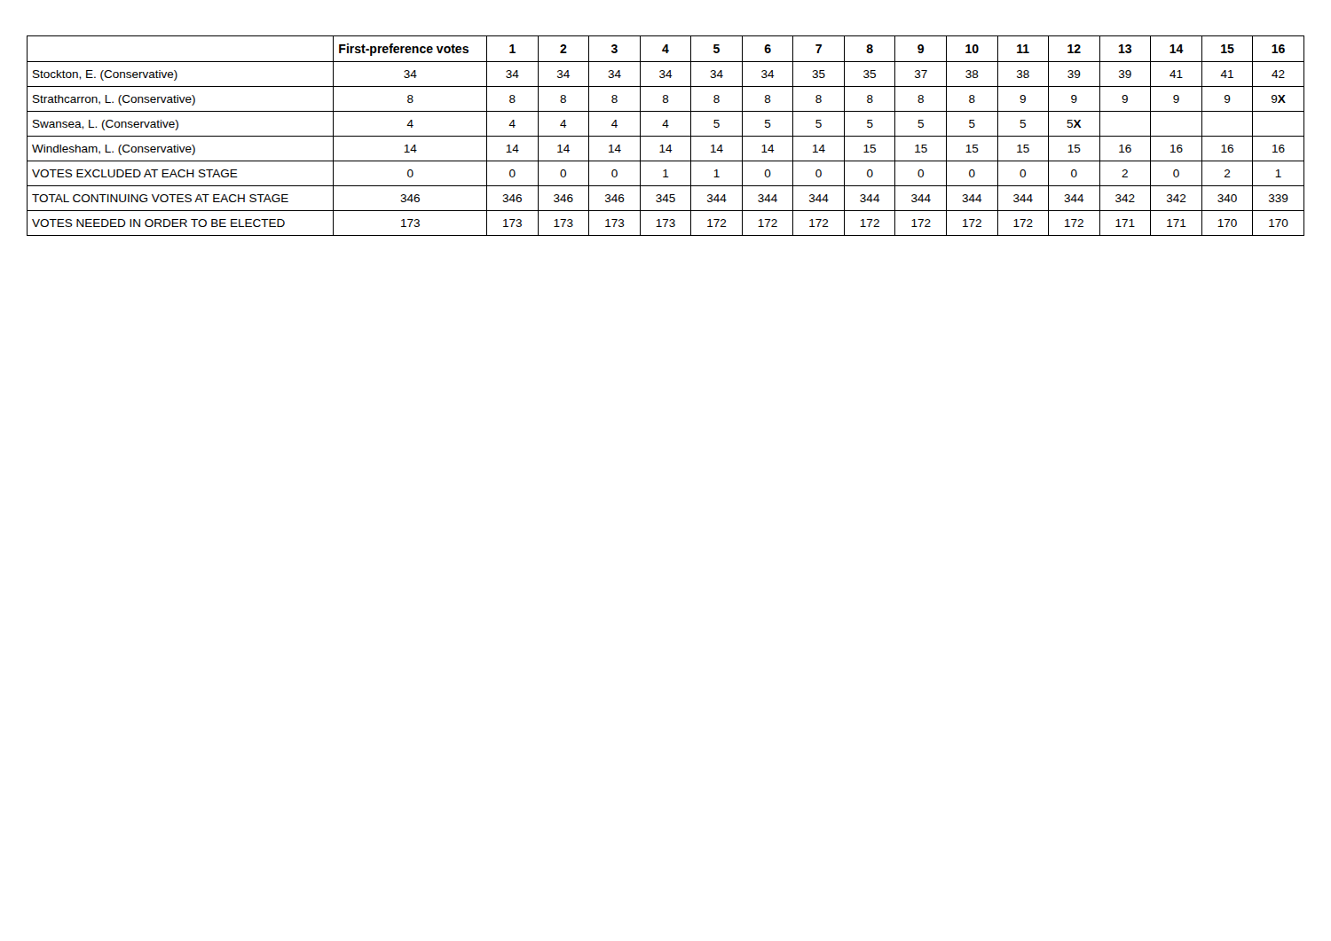| | First-preference votes | 1 | 2 | 3 | 4 | 5 | 6 | 7 | 8 | 9 | 10 | 11 | 12 | 13 | 14 | 15 | 16 |
| --- | --- | --- | --- | --- | --- | --- | --- | --- | --- | --- | --- | --- | --- | --- | --- | --- | --- |
| Stockton, E. (Conservative) | 34 | 34 | 34 | 34 | 34 | 34 | 34 | 35 | 35 | 37 | 38 | 38 | 39 | 39 | 41 | 41 | 42 |
| Strathcarron, L. (Conservative) | 8 | 8 | 8 | 8 | 8 | 8 | 8 | 8 | 8 | 8 | 8 | 9 | 9 | 9 | 9 | 9 | 9 X |
| Swansea, L. (Conservative) | 4 | 4 | 4 | 4 | 4 | 5 | 5 | 5 | 5 | 5 | 5 | 5 | 5 X | | | | |
| Windlesham, L. (Conservative) | 14 | 14 | 14 | 14 | 14 | 14 | 14 | 14 | 15 | 15 | 15 | 15 | 15 | 16 | 16 | 16 | 16 |
| Votes excluded at each stage | 0 | 0 | 0 | 0 | 1 | 1 | 0 | 0 | 0 | 0 | 0 | 0 | 0 | 2 | 0 | 2 | 1 |
| Total continuing votes at each stage | 346 | 346 | 346 | 346 | 345 | 344 | 344 | 344 | 344 | 344 | 344 | 344 | 344 | 342 | 342 | 340 | 339 |
| Votes needed in order to be elected | 173 | 173 | 173 | 173 | 173 | 172 | 172 | 172 | 172 | 172 | 172 | 172 | 172 | 171 | 171 | 170 | 170 |